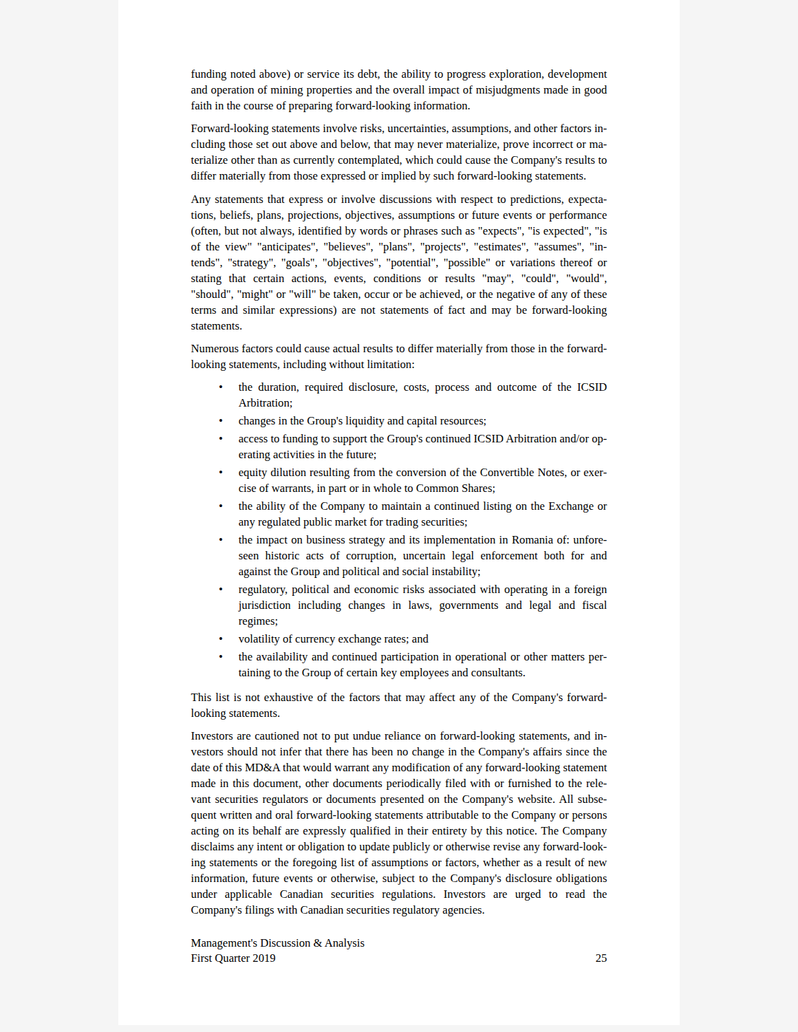funding noted above) or service its debt, the ability to progress exploration, development and operation of mining properties and the overall impact of misjudgments made in good faith in the course of preparing forward-looking information.
Forward-looking statements involve risks, uncertainties, assumptions, and other factors including those set out above and below, that may never materialize, prove incorrect or materialize other than as currently contemplated, which could cause the Company's results to differ materially from those expressed or implied by such forward-looking statements.
Any statements that express or involve discussions with respect to predictions, expectations, beliefs, plans, projections, objectives, assumptions or future events or performance (often, but not always, identified by words or phrases such as "expects", "is expected", "is of the view" "anticipates", "believes", "plans", "projects", "estimates", "assumes", "intends", "strategy", "goals", "objectives", "potential", "possible" or variations thereof or stating that certain actions, events, conditions or results "may", "could", "would", "should", "might" or "will" be taken, occur or be achieved, or the negative of any of these terms and similar expressions) are not statements of fact and may be forward-looking statements.
Numerous factors could cause actual results to differ materially from those in the forward-looking statements, including without limitation:
the duration, required disclosure, costs, process and outcome of the ICSID Arbitration;
changes in the Group's liquidity and capital resources;
access to funding to support the Group's continued ICSID Arbitration and/or operating activities in the future;
equity dilution resulting from the conversion of the Convertible Notes, or exercise of warrants, in part or in whole to Common Shares;
the ability of the Company to maintain a continued listing on the Exchange or any regulated public market for trading securities;
the impact on business strategy and its implementation in Romania of: unforeseen historic acts of corruption, uncertain legal enforcement both for and against the Group and political and social instability;
regulatory, political and economic risks associated with operating in a foreign jurisdiction including changes in laws, governments and legal and fiscal regimes;
volatility of currency exchange rates; and
the availability and continued participation in operational or other matters pertaining to the Group of certain key employees and consultants.
This list is not exhaustive of the factors that may affect any of the Company's forward-looking statements.
Investors are cautioned not to put undue reliance on forward-looking statements, and investors should not infer that there has been no change in the Company's affairs since the date of this MD&A that would warrant any modification of any forward-looking statement made in this document, other documents periodically filed with or furnished to the relevant securities regulators or documents presented on the Company's website. All subsequent written and oral forward-looking statements attributable to the Company or persons acting on its behalf are expressly qualified in their entirety by this notice. The Company disclaims any intent or obligation to update publicly or otherwise revise any forward-looking statements or the foregoing list of assumptions or factors, whether as a result of new information, future events or otherwise, subject to the Company's disclosure obligations under applicable Canadian securities regulations. Investors are urged to read the Company's filings with Canadian securities regulatory agencies.
Management's Discussion & Analysis
First Quarter 2019 25